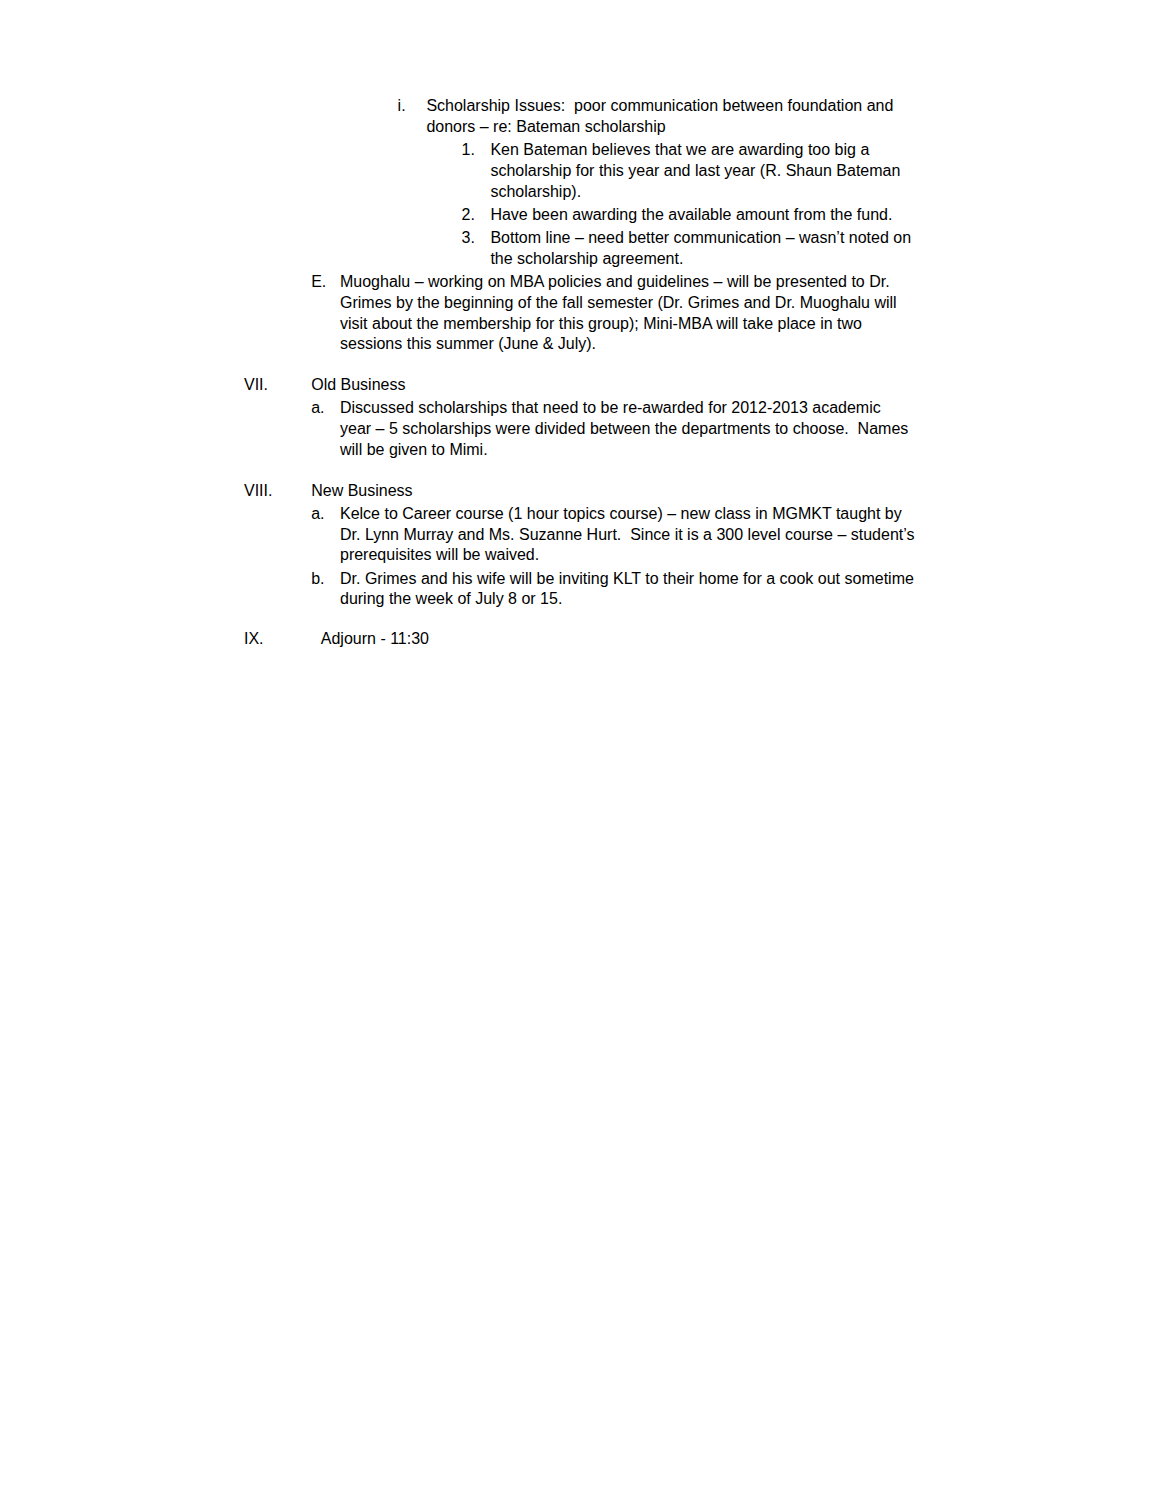i.
Scholarship Issues: poor communication between foundation and donors – re: Bateman scholarship
1.
Ken Bateman believes that we are awarding too big a scholarship for this year and last year (R. Shaun Bateman scholarship).
2.
Have been awarding the available amount from the fund.
3.
Bottom line – need better communication – wasn’t noted on the scholarship agreement.
E.
Muoghalu – working on MBA policies and guidelines – will be presented to Dr. Grimes by the beginning of the fall semester (Dr. Grimes and Dr. Muoghalu will visit about the membership for this group); Mini-MBA will take place in two sessions this summer (June & July).
VII.
Old Business
a.
Discussed scholarships that need to be re-awarded for 2012-2013 academic year – 5 scholarships were divided between the departments to choose. Names will be given to Mimi.
VIII.
New Business
a.
Kelce to Career course (1 hour topics course) – new class in MGMKT taught by Dr. Lynn Murray and Ms. Suzanne Hurt. Since it is a 300 level course – student’s prerequisites will be waived.
b.
Dr. Grimes and his wife will be inviting KLT to their home for a cook out sometime during the week of July 8 or 15.
IX.
Adjourn - 11:30